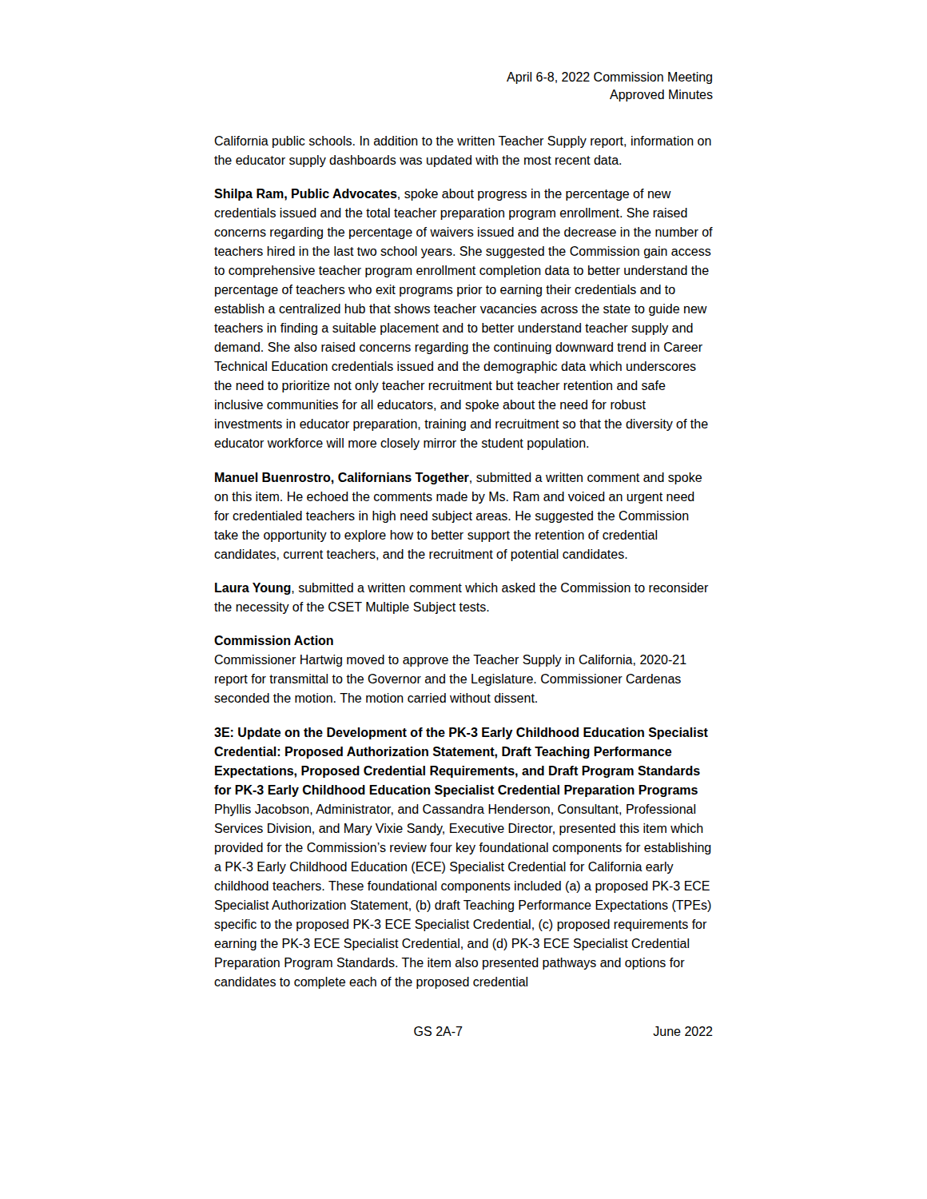April 6-8, 2022 Commission Meeting
Approved Minutes
California public schools. In addition to the written Teacher Supply report, information on the educator supply dashboards was updated with the most recent data.
Shilpa Ram, Public Advocates, spoke about progress in the percentage of new credentials issued and the total teacher preparation program enrollment. She raised concerns regarding the percentage of waivers issued and the decrease in the number of teachers hired in the last two school years. She suggested the Commission gain access to comprehensive teacher program enrollment completion data to better understand the percentage of teachers who exit programs prior to earning their credentials and to establish a centralized hub that shows teacher vacancies across the state to guide new teachers in finding a suitable placement and to better understand teacher supply and demand. She also raised concerns regarding the continuing downward trend in Career Technical Education credentials issued and the demographic data which underscores the need to prioritize not only teacher recruitment but teacher retention and safe inclusive communities for all educators, and spoke about the need for robust investments in educator preparation, training and recruitment so that the diversity of the educator workforce will more closely mirror the student population.
Manuel Buenrostro, Californians Together, submitted a written comment and spoke on this item. He echoed the comments made by Ms. Ram and voiced an urgent need for credentialed teachers in high need subject areas. He suggested the Commission take the opportunity to explore how to better support the retention of credential candidates, current teachers, and the recruitment of potential candidates.
Laura Young, submitted a written comment which asked the Commission to reconsider the necessity of the CSET Multiple Subject tests.
Commission Action
Commissioner Hartwig moved to approve the Teacher Supply in California, 2020-21 report for transmittal to the Governor and the Legislature. Commissioner Cardenas seconded the motion. The motion carried without dissent.
3E: Update on the Development of the PK-3 Early Childhood Education Specialist Credential: Proposed Authorization Statement, Draft Teaching Performance Expectations, Proposed Credential Requirements, and Draft Program Standards for PK-3 Early Childhood Education Specialist Credential Preparation Programs
Phyllis Jacobson, Administrator, and Cassandra Henderson, Consultant, Professional Services Division, and Mary Vixie Sandy, Executive Director, presented this item which provided for the Commission’s review four key foundational components for establishing a PK-3 Early Childhood Education (ECE) Specialist Credential for California early childhood teachers. These foundational components included (a) a proposed PK-3 ECE Specialist Authorization Statement, (b) draft Teaching Performance Expectations (TPEs) specific to the proposed PK-3 ECE Specialist Credential, (c) proposed requirements for earning the PK-3 ECE Specialist Credential, and (d) PK-3 ECE Specialist Credential Preparation Program Standards. The item also presented pathways and options for candidates to complete each of the proposed credential
GS 2A-7 June 2022